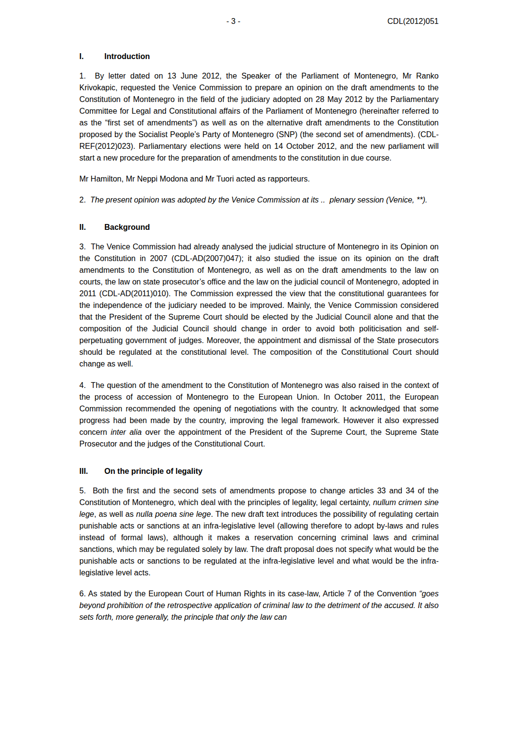- 3 -
CDL(2012)051
I. Introduction
1. By letter dated on 13 June 2012, the Speaker of the Parliament of Montenegro, Mr Ranko Krivokapic, requested the Venice Commission to prepare an opinion on the draft amendments to the Constitution of Montenegro in the field of the judiciary adopted on 28 May 2012 by the Parliamentary Committee for Legal and Constitutional affairs of the Parliament of Montenegro (hereinafter referred to as the “first set of amendments”) as well as on the alternative draft amendments to the Constitution proposed by the Socialist People’s Party of Montenegro (SNP) (the second set of amendments). (CDL-REF(2012)023). Parliamentary elections were held on 14 October 2012, and the new parliament will start a new procedure for the preparation of amendments to the constitution in due course.
Mr Hamilton, Mr Neppi Modona and Mr Tuori acted as rapporteurs.
2. The present opinion was adopted by the Venice Commission at its .. plenary session (Venice, **).
II. Background
3. The Venice Commission had already analysed the judicial structure of Montenegro in its Opinion on the Constitution in 2007 (CDL-AD(2007)047); it also studied the issue on its opinion on the draft amendments to the Constitution of Montenegro, as well as on the draft amendments to the law on courts, the law on state prosecutor’s office and the law on the judicial council of Montenegro, adopted in 2011 (CDL-AD(2011)010). The Commission expressed the view that the constitutional guarantees for the independence of the judiciary needed to be improved. Mainly, the Venice Commission considered that the President of the Supreme Court should be elected by the Judicial Council alone and that the composition of the Judicial Council should change in order to avoid both politicisation and self-perpetuating government of judges. Moreover, the appointment and dismissal of the State prosecutors should be regulated at the constitutional level. The composition of the Constitutional Court should change as well.
4. The question of the amendment to the Constitution of Montenegro was also raised in the context of the process of accession of Montenegro to the European Union. In October 2011, the European Commission recommended the opening of negotiations with the country. It acknowledged that some progress had been made by the country, improving the legal framework. However it also expressed concern inter alia over the appointment of the President of the Supreme Court, the Supreme State Prosecutor and the judges of the Constitutional Court.
III. On the principle of legality
5. Both the first and the second sets of amendments propose to change articles 33 and 34 of the Constitution of Montenegro, which deal with the principles of legality, legal certainty, nullum crimen sine lege, as well as nulla poena sine lege. The new draft text introduces the possibility of regulating certain punishable acts or sanctions at an infra-legislative level (allowing therefore to adopt by-laws and rules instead of formal laws), although it makes a reservation concerning criminal laws and criminal sanctions, which may be regulated solely by law. The draft proposal does not specify what would be the punishable acts or sanctions to be regulated at the infra-legislative level and what would be the infra-legislative level acts.
6. As stated by the European Court of Human Rights in its case-law, Article 7 of the Convention “goes beyond prohibition of the retrospective application of criminal law to the detriment of the accused. It also sets forth, more generally, the principle that only the law can